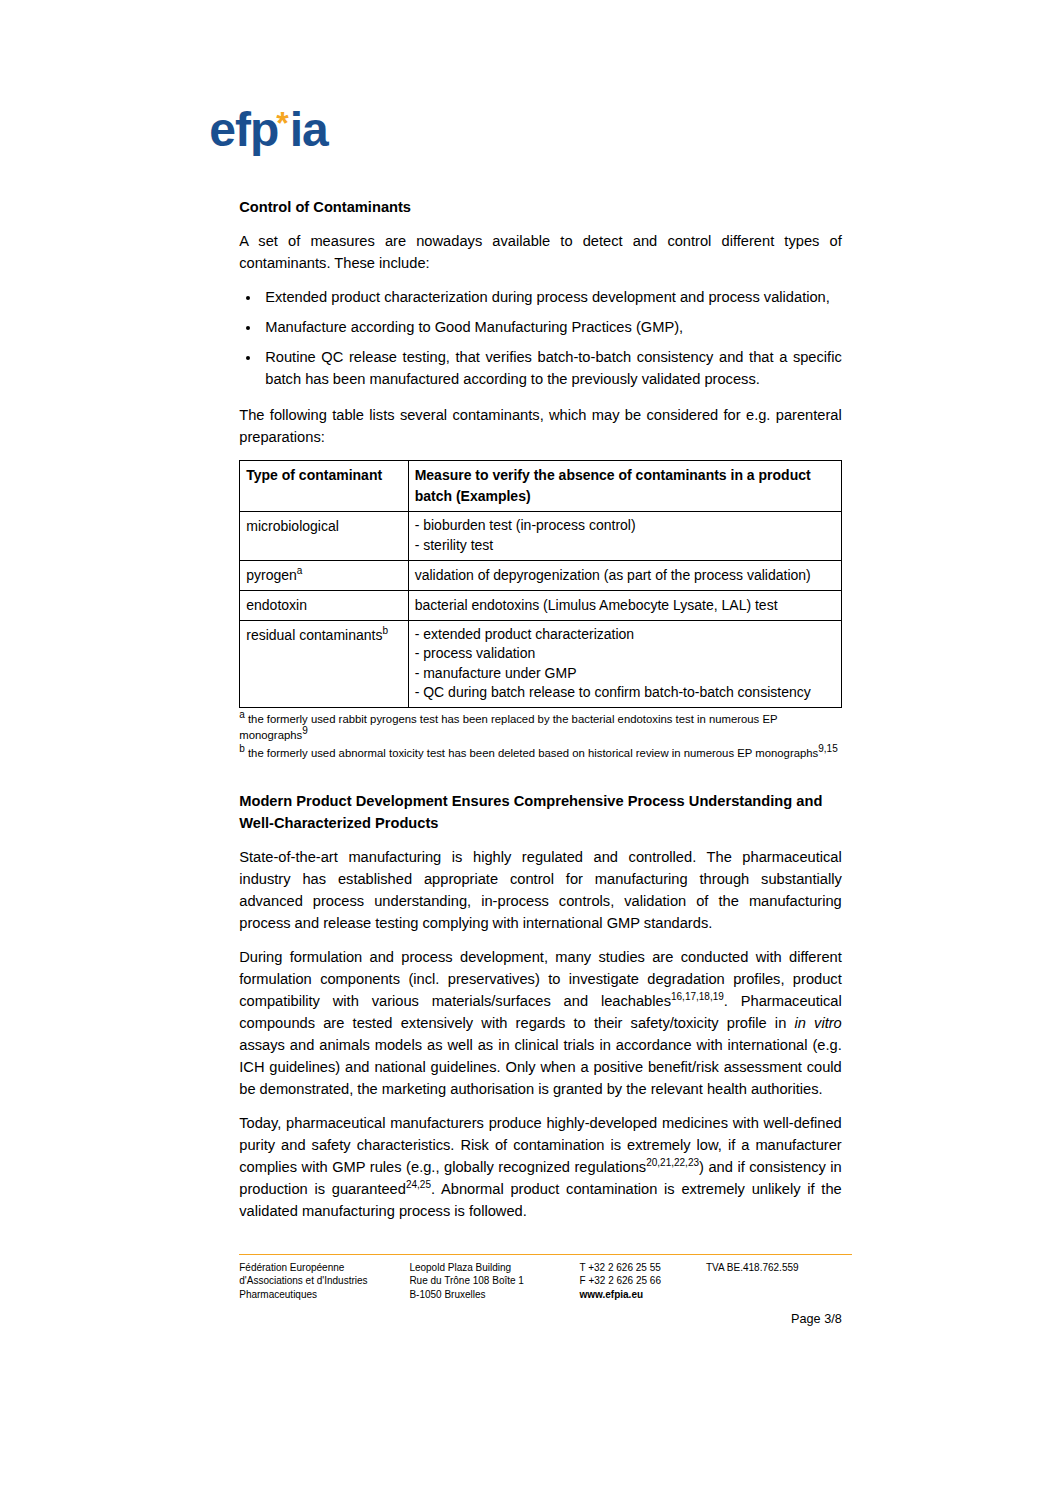efp*ia
Control of Contaminants
A set of measures are nowadays available to detect and control different types of contaminants. These include:
Extended product characterization during process development and process validation,
Manufacture according to Good Manufacturing Practices (GMP),
Routine QC release testing, that verifies batch-to-batch consistency and that a specific batch has been manufactured according to the previously validated process.
The following table lists several contaminants, which may be considered for e.g. parenteral preparations:
| Type of contaminant | Measure to verify the absence of contaminants in a product batch (Examples) |
| --- | --- |
| microbiological | - bioburden test (in-process control) - sterility test |
| pyrogen a | validation of depyrogenization (as part of the process validation) |
| endotoxin | bacterial endotoxins (Limulus Amebocyte Lysate, LAL) test |
| residual contaminants b | - extended product characterization - process validation - manufacture under GMP - QC during batch release to confirm batch-to-batch consistency |
a the formerly used rabbit pyrogens test has been replaced by the bacterial endotoxins test in numerous EP monographs9
b the formerly used abnormal toxicity test has been deleted based on historical review in numerous EP monographs9,15
Modern Product Development Ensures Comprehensive Process Understanding and Well-Characterized Products
State-of-the-art manufacturing is highly regulated and controlled. The pharmaceutical industry has established appropriate control for manufacturing through substantially advanced process understanding, in-process controls, validation of the manufacturing process and release testing complying with international GMP standards.
During formulation and process development, many studies are conducted with different formulation components (incl. preservatives) to investigate degradation profiles, product compatibility with various materials/surfaces and leachables16,17,18,19. Pharmaceutical compounds are tested extensively with regards to their safety/toxicity profile in in vitro assays and animals models as well as in clinical trials in accordance with international (e.g. ICH guidelines) and national guidelines. Only when a positive benefit/risk assessment could be demonstrated, the marketing authorisation is granted by the relevant health authorities.
Today, pharmaceutical manufacturers produce highly-developed medicines with well-defined purity and safety characteristics. Risk of contamination is extremely low, if a manufacturer complies with GMP rules (e.g., globally recognized regulations20,21,22,23) and if consistency in production is guaranteed24,25. Abnormal product contamination is extremely unlikely if the validated manufacturing process is followed.
Fédération Européenne
d'Associations et d'Industries
Pharmaceutiques
Leopold Plaza Building
Rue du Trône 108 Boîte 1
B-1050 Bruxelles
T +32 2 626 25 55
F +32 2 626 25 66
www.efpia.eu
TVA BE.418.762.559
Page 3/8